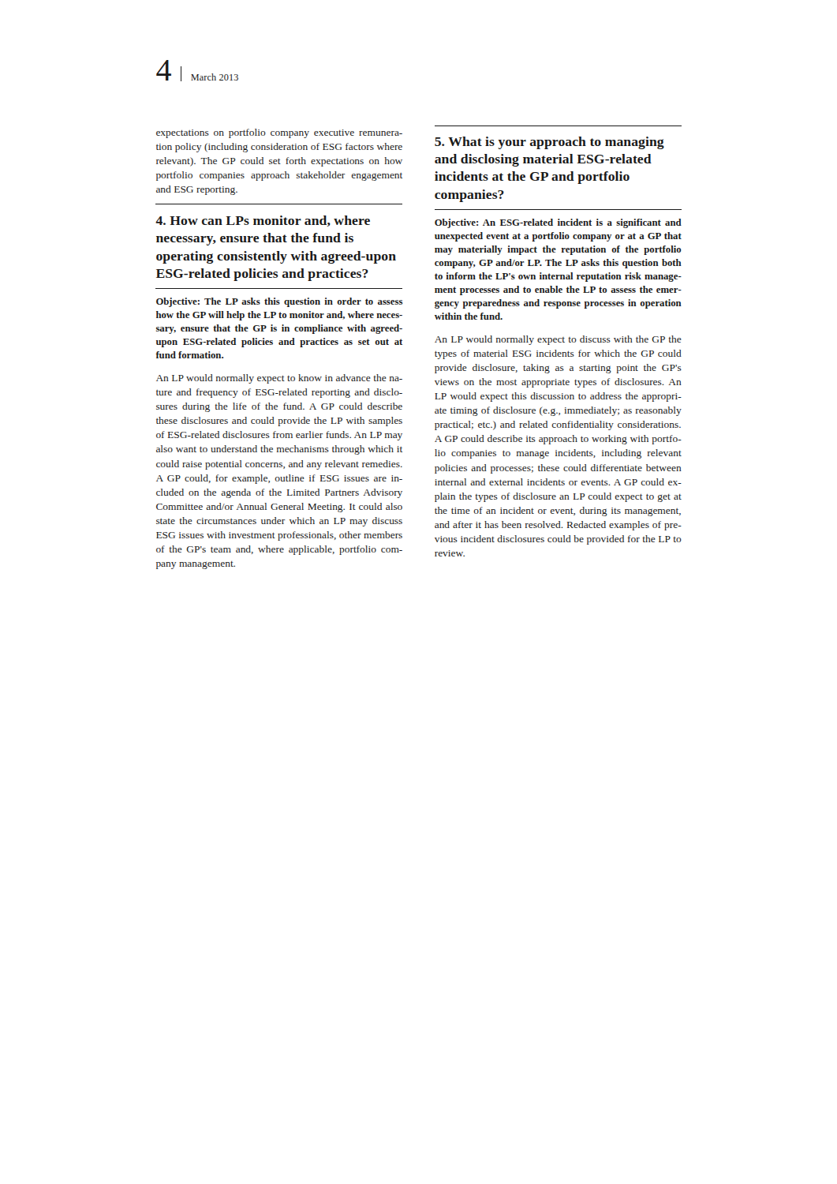4 March 2013
expectations on portfolio company executive remuneration policy (including consideration of ESG factors where relevant). The GP could set forth expectations on how portfolio companies approach stakeholder engagement and ESG reporting.
4. How can LPs monitor and, where necessary, ensure that the fund is operating consistently with agreed-upon ESG-related policies and practices?
Objective: The LP asks this question in order to assess how the GP will help the LP to monitor and, where necessary, ensure that the GP is in compliance with agreed-upon ESG-related policies and practices as set out at fund formation.
An LP would normally expect to know in advance the nature and frequency of ESG-related reporting and disclosures during the life of the fund. A GP could describe these disclosures and could provide the LP with samples of ESG-related disclosures from earlier funds. An LP may also want to understand the mechanisms through which it could raise potential concerns, and any relevant remedies. A GP could, for example, outline if ESG issues are included on the agenda of the Limited Partners Advisory Committee and/or Annual General Meeting. It could also state the circumstances under which an LP may discuss ESG issues with investment professionals, other members of the GP's team and, where applicable, portfolio company management.
5. What is your approach to managing and disclosing material ESG-related incidents at the GP and portfolio companies?
Objective: An ESG-related incident is a significant and unexpected event at a portfolio company or at a GP that may materially impact the reputation of the portfolio company, GP and/or LP. The LP asks this question both to inform the LP's own internal reputation risk management processes and to enable the LP to assess the emergency preparedness and response processes in operation within the fund.
An LP would normally expect to discuss with the GP the types of material ESG incidents for which the GP could provide disclosure, taking as a starting point the GP's views on the most appropriate types of disclosures. An LP would expect this discussion to address the appropriate timing of disclosure (e.g., immediately; as reasonably practical; etc.) and related confidentiality considerations. A GP could describe its approach to working with portfolio companies to manage incidents, including relevant policies and processes; these could differentiate between internal and external incidents or events. A GP could explain the types of disclosure an LP could expect to get at the time of an incident or event, during its management, and after it has been resolved. Redacted examples of previous incident disclosures could be provided for the LP to review.